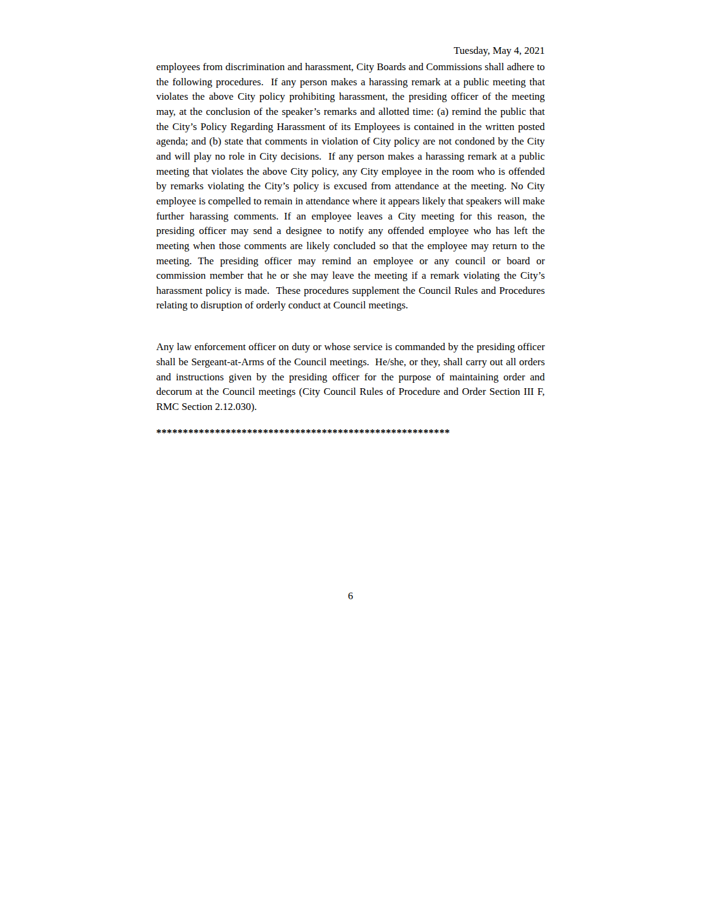Tuesday, May 4, 2021
employees from discrimination and harassment, City Boards and Commissions shall adhere to the following procedures. If any person makes a harassing remark at a public meeting that violates the above City policy prohibiting harassment, the presiding officer of the meeting may, at the conclusion of the speaker’s remarks and allotted time: (a) remind the public that the City’s Policy Regarding Harassment of its Employees is contained in the written posted agenda; and (b) state that comments in violation of City policy are not condoned by the City and will play no role in City decisions. If any person makes a harassing remark at a public meeting that violates the above City policy, any City employee in the room who is offended by remarks violating the City’s policy is excused from attendance at the meeting. No City employee is compelled to remain in attendance where it appears likely that speakers will make further harassing comments. If an employee leaves a City meeting for this reason, the presiding officer may send a designee to notify any offended employee who has left the meeting when those comments are likely concluded so that the employee may return to the meeting. The presiding officer may remind an employee or any council or board or commission member that he or she may leave the meeting if a remark violating the City’s harassment policy is made. These procedures supplement the Council Rules and Procedures relating to disruption of orderly conduct at Council meetings.
Any law enforcement officer on duty or whose service is commanded by the presiding officer shall be Sergeant-at-Arms of the Council meetings. He/she, or they, shall carry out all orders and instructions given by the presiding officer for the purpose of maintaining order and decorum at the Council meetings (City Council Rules of Procedure and Order Section III F, RMC Section 2.12.030).
*******************************************************
6